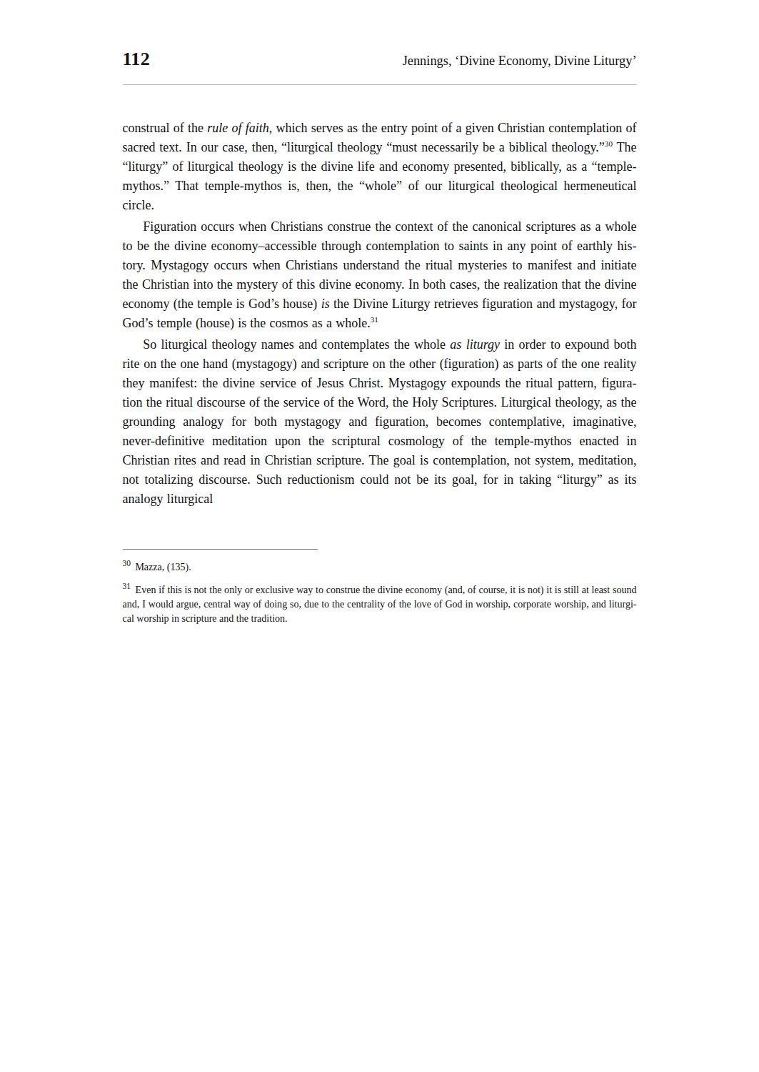112 Jennings, ‘Divine Economy, Divine Liturgy’
construal of the rule of faith, which serves as the entry point of a given Christian contemplation of sacred text. In our case, then, “liturgical theology “must necessarily be a biblical theology.”30 The “liturgy” of liturgical theology is the divine life and economy presented, biblically, as a “temple-mythos.” That temple-mythos is, then, the “whole” of our liturgical theological hermeneutical circle.
Figuration occurs when Christians construe the context of the canonical scriptures as a whole to be the divine economy–accessible through contemplation to saints in any point of earthly history. Mystagogy occurs when Christians understand the ritual mysteries to manifest and initiate the Christian into the mystery of this divine economy. In both cases, the realization that the divine economy (the temple is God’s house) is the Divine Liturgy retrieves figuration and mystagogy, for God’s temple (house) is the cosmos as a whole.31
So liturgical theology names and contemplates the whole as liturgy in order to expound both rite on the one hand (mystagogy) and scripture on the other (figuration) as parts of the one reality they manifest: the divine service of Jesus Christ. Mystagogy expounds the ritual pattern, figuration the ritual discourse of the service of the Word, the Holy Scriptures. Liturgical theology, as the grounding analogy for both mystagogy and figuration, becomes contemplative, imaginative, never-definitive meditation upon the scriptural cosmology of the temple-mythos enacted in Christian rites and read in Christian scripture. The goal is contemplation, not system, meditation, not totalizing discourse. Such reductionism could not be its goal, for in taking “liturgy” as its analogy liturgical
30 Mazza, (135).
31 Even if this is not the only or exclusive way to construe the divine economy (and, of course, it is not) it is still at least sound and, I would argue, central way of doing so, due to the centrality of the love of God in worship, corporate worship, and liturgical worship in scripture and the tradition.